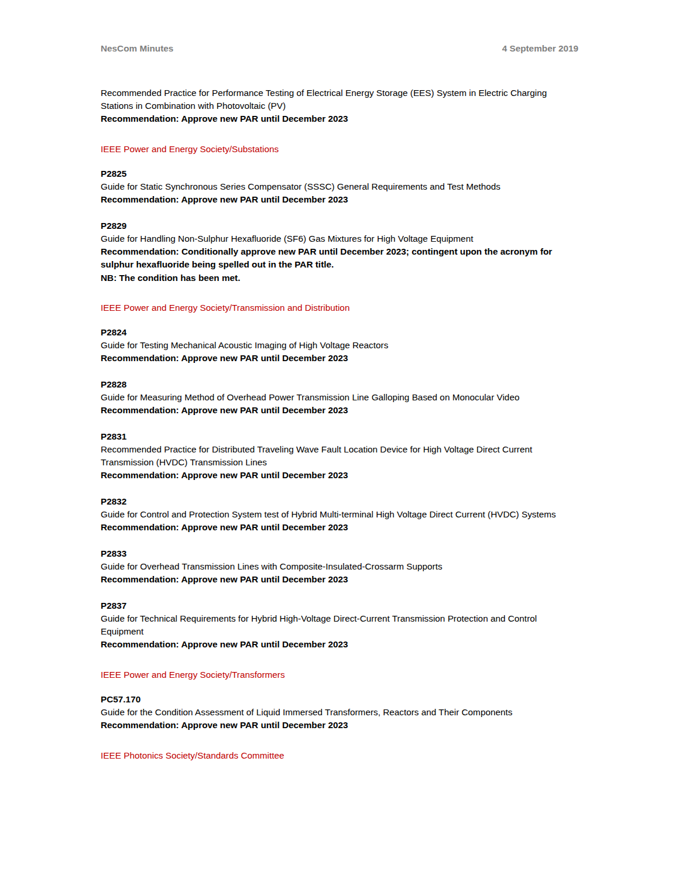NesCom Minutes 4 September 2019
Recommended Practice for Performance Testing of Electrical Energy Storage (EES) System in Electric Charging Stations in Combination with Photovoltaic (PV)
Recommendation: Approve new PAR until December 2023
IEEE Power and Energy Society/Substations
P2825
Guide for Static Synchronous Series Compensator (SSSC) General Requirements and Test Methods
Recommendation: Approve new PAR until December 2023
P2829
Guide for Handling Non-Sulphur Hexafluoride (SF6) Gas Mixtures for High Voltage Equipment
Recommendation: Conditionally approve new PAR until December 2023; contingent upon the acronym for sulphur hexafluoride being spelled out in the PAR title.
NB: The condition has been met.
IEEE Power and Energy Society/Transmission and Distribution
P2824
Guide for Testing Mechanical Acoustic Imaging of High Voltage Reactors
Recommendation: Approve new PAR until December 2023
P2828
Guide for Measuring Method of Overhead Power Transmission Line Galloping Based on Monocular Video
Recommendation: Approve new PAR until December 2023
P2831
Recommended Practice for Distributed Traveling Wave Fault Location Device for High Voltage Direct Current Transmission (HVDC) Transmission Lines
Recommendation: Approve new PAR until December 2023
P2832
Guide for Control and Protection System test of Hybrid Multi-terminal High Voltage Direct Current (HVDC) Systems
Recommendation: Approve new PAR until December 2023
P2833
Guide for Overhead Transmission Lines with Composite-Insulated-Crossarm Supports
Recommendation: Approve new PAR until December 2023
P2837
Guide for Technical Requirements for Hybrid High-Voltage Direct-Current Transmission Protection and Control Equipment
Recommendation: Approve new PAR until December 2023
IEEE Power and Energy Society/Transformers
PC57.170
Guide for the Condition Assessment of Liquid Immersed Transformers, Reactors and Their Components
Recommendation: Approve new PAR until December 2023
IEEE Photonics Society/Standards Committee